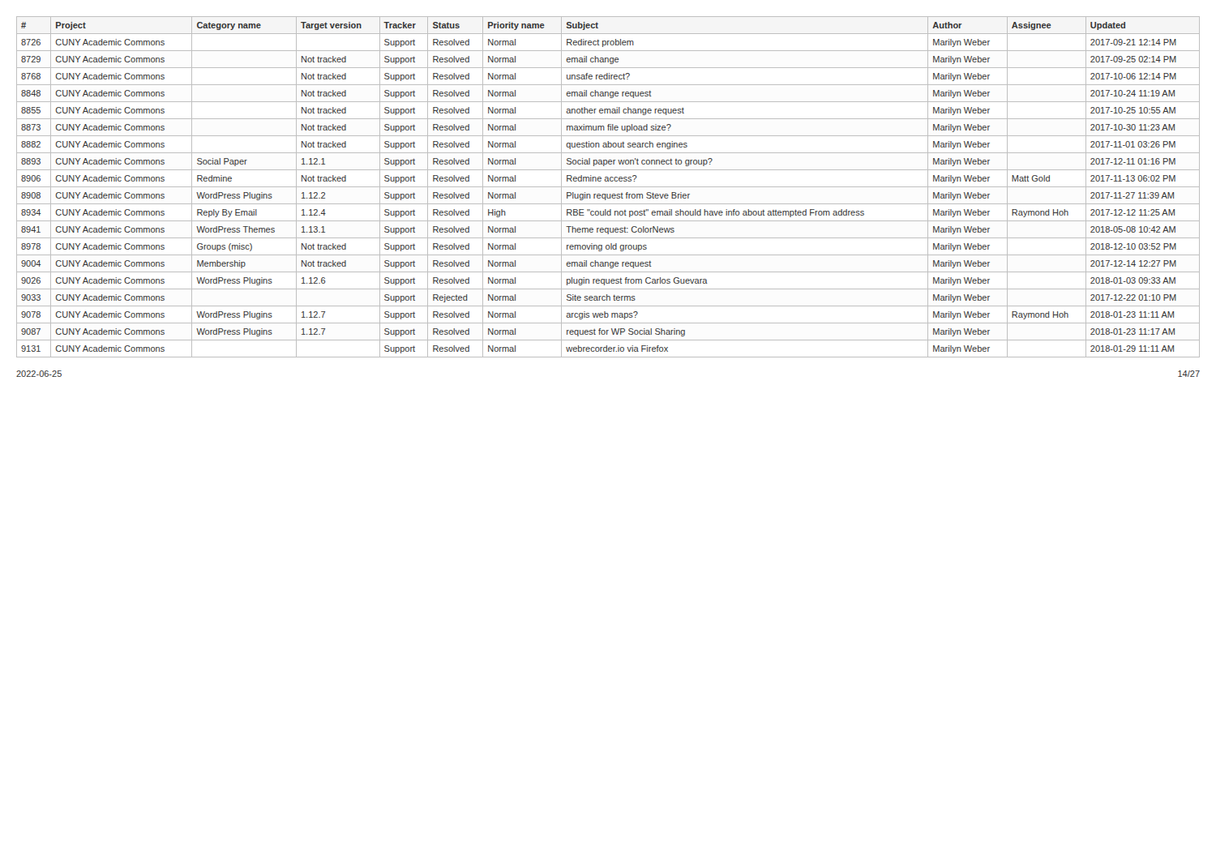Redmine issue list
| # | Project | Category name | Target version | Tracker | Status | Priority name | Subject | Author | Assignee | Updated |
| --- | --- | --- | --- | --- | --- | --- | --- | --- | --- | --- |
| 8726 | CUNY Academic Commons | | | Support | Resolved | Normal | Redirect problem | Marilyn Weber | | 2017-09-21 12:14 PM |
| 8729 | CUNY Academic Commons | | Not tracked | Support | Resolved | Normal | email change | Marilyn Weber | | 2017-09-25 02:14 PM |
| 8768 | CUNY Academic Commons | | Not tracked | Support | Resolved | Normal | unsafe redirect? | Marilyn Weber | | 2017-10-06 12:14 PM |
| 8848 | CUNY Academic Commons | | Not tracked | Support | Resolved | Normal | email change request | Marilyn Weber | | 2017-10-24 11:19 AM |
| 8855 | CUNY Academic Commons | | Not tracked | Support | Resolved | Normal | another email change request | Marilyn Weber | | 2017-10-25 10:55 AM |
| 8873 | CUNY Academic Commons | | Not tracked | Support | Resolved | Normal | maximum file upload size? | Marilyn Weber | | 2017-10-30 11:23 AM |
| 8882 | CUNY Academic Commons | | Not tracked | Support | Resolved | Normal | question about search engines | Marilyn Weber | | 2017-11-01 03:26 PM |
| 8893 | CUNY Academic Commons | Social Paper | 1.12.1 | Support | Resolved | Normal | Social paper won't connect to group? | Marilyn Weber | | 2017-12-11 01:16 PM |
| 8906 | CUNY Academic Commons | Redmine | Not tracked | Support | Resolved | Normal | Redmine access? | Marilyn Weber | Matt Gold | 2017-11-13 06:02 PM |
| 8908 | CUNY Academic Commons | WordPress Plugins | 1.12.2 | Support | Resolved | Normal | Plugin request from Steve Brier | Marilyn Weber | | 2017-11-27 11:39 AM |
| 8934 | CUNY Academic Commons | Reply By Email | 1.12.4 | Support | Resolved | High | RBE "could not post" email should have info about attempted From address | Marilyn Weber | Raymond Hoh | 2017-12-12 11:25 AM |
| 8941 | CUNY Academic Commons | WordPress Themes | 1.13.1 | Support | Resolved | Normal | Theme request: ColorNews | Marilyn Weber | | 2018-05-08 10:42 AM |
| 8978 | CUNY Academic Commons | Groups (misc) | Not tracked | Support | Resolved | Normal | removing old groups | Marilyn Weber | | 2018-12-10 03:52 PM |
| 9004 | CUNY Academic Commons | Membership | Not tracked | Support | Resolved | Normal | email change request | Marilyn Weber | | 2017-12-14 12:27 PM |
| 9026 | CUNY Academic Commons | WordPress Plugins | 1.12.6 | Support | Resolved | Normal | plugin request from Carlos Guevara | Marilyn Weber | | 2018-01-03 09:33 AM |
| 9033 | CUNY Academic Commons | | | Support | Rejected | Normal | Site search terms | Marilyn Weber | | 2017-12-22 01:10 PM |
| 9078 | CUNY Academic Commons | WordPress Plugins | 1.12.7 | Support | Resolved | Normal | arcgis web maps? | Marilyn Weber | Raymond Hoh | 2018-01-23 11:11 AM |
| 9087 | CUNY Academic Commons | WordPress Plugins | 1.12.7 | Support | Resolved | Normal | request for WP Social Sharing | Marilyn Weber | | 2018-01-23 11:17 AM |
| 9131 | CUNY Academic Commons | | | Support | Resolved | Normal | webrecorder.io via Firefox | Marilyn Weber | | 2018-01-29 11:11 AM |
2022-06-25 14/27